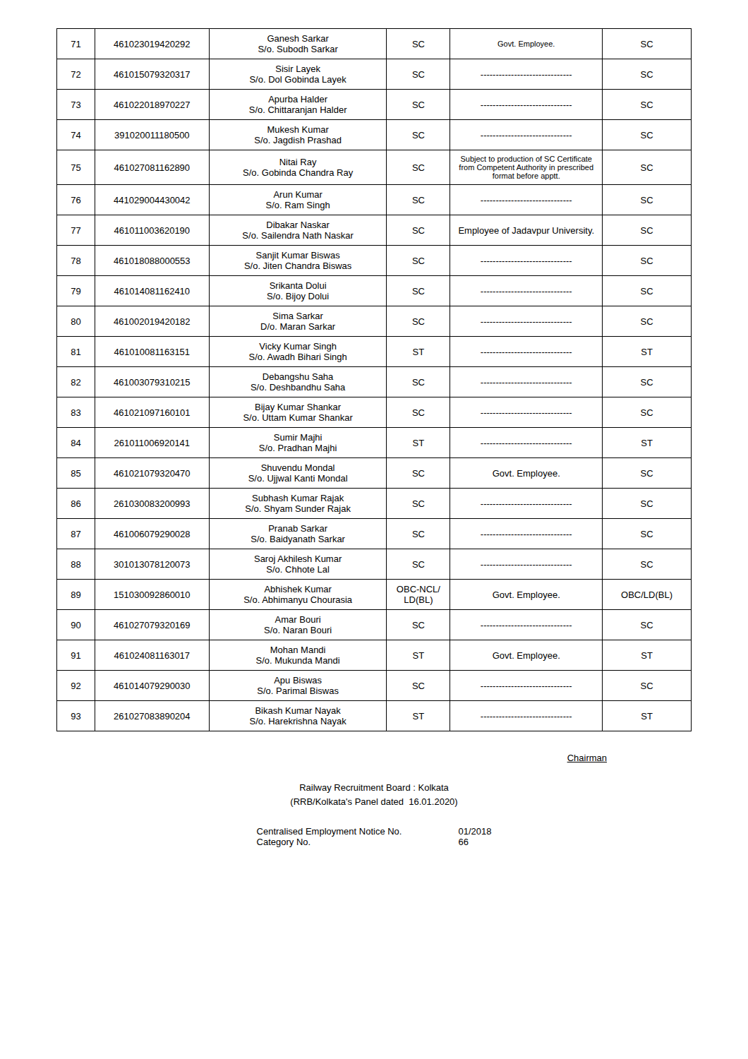| 71 | 461023019420292 | Ganesh Sarkar S/o. Subodh Sarkar | SC | Govt. Employee. | SC |
| 72 | 461015079320317 | Sisir Layek S/o. Dol Gobinda Layek | SC | ------------------------------ | SC |
| 73 | 461022018970227 | Apurba Halder S/o. Chittaranjan Halder | SC | ------------------------------ | SC |
| 74 | 391020011180500 | Mukesh Kumar S/o. Jagdish Prashad | SC | ------------------------------ | SC |
| 75 | 461027081162890 | Nitai Ray S/o. Gobinda Chandra Ray | SC | Subject to production of SC Certificate from Competent Authority in prescribed format before apptt. | SC |
| 76 | 441029004430042 | Arun Kumar S/o. Ram Singh | SC | ------------------------------ | SC |
| 77 | 461011003620190 | Dibakar Naskar S/o. Sailendra Nath Naskar | SC | Employee of Jadavpur University. | SC |
| 78 | 461018088000553 | Sanjit Kumar Biswas S/o. Jiten Chandra Biswas | SC | ------------------------------ | SC |
| 79 | 461014081162410 | Srikanta Dolui S/o. Bijoy Dolui | SC | ------------------------------ | SC |
| 80 | 461002019420182 | Sima Sarkar D/o. Maran Sarkar | SC | ------------------------------ | SC |
| 81 | 461010081163151 | Vicky Kumar Singh S/o. Awadh Bihari Singh | ST | ------------------------------ | ST |
| 82 | 461003079310215 | Debangshu Saha S/o. Deshbandhu Saha | SC | ------------------------------ | SC |
| 83 | 461021097160101 | Bijay Kumar Shankar S/o. Uttam Kumar Shankar | SC | ------------------------------ | SC |
| 84 | 261011006920141 | Sumir Majhi S/o. Pradhan Majhi | ST | ------------------------------ | ST |
| 85 | 461021079320470 | Shuvendu Mondal S/o. Ujjwal Kanti Mondal | SC | Govt. Employee. | SC |
| 86 | 261030083200993 | Subhash Kumar Rajak S/o. Shyam Sunder Rajak | SC | ------------------------------ | SC |
| 87 | 461006079290028 | Pranab Sarkar S/o. Baidyanath Sarkar | SC | ------------------------------ | SC |
| 88 | 301013078120073 | Saroj Akhilesh Kumar S/o. Chhote Lal | SC | ------------------------------ | SC |
| 89 | 151030092860010 | Abhishek Kumar S/o. Abhimanyu Chourasia | OBC-NCL/ LD(BL) | Govt. Employee. | OBC/LD(BL) |
| 90 | 461027079320169 | Amar Bouri S/o. Naran Bouri | SC | ------------------------------ | SC |
| 91 | 461024081163017 | Mohan Mandi S/o. Mukunda Mandi | ST | Govt. Employee. | ST |
| 92 | 461014079290030 | Apu Biswas S/o. Parimal Biswas | SC | ------------------------------ | SC |
| 93 | 261027083890204 | Bikash Kumar Nayak S/o. Harekrishna Nayak | ST | ------------------------------ | ST |
Chairman
Railway Recruitment Board : Kolkata
(RRB/Kolkata's Panel dated 16.01.2020)
Centralised Employment Notice No.
Category No.
01/2018
66